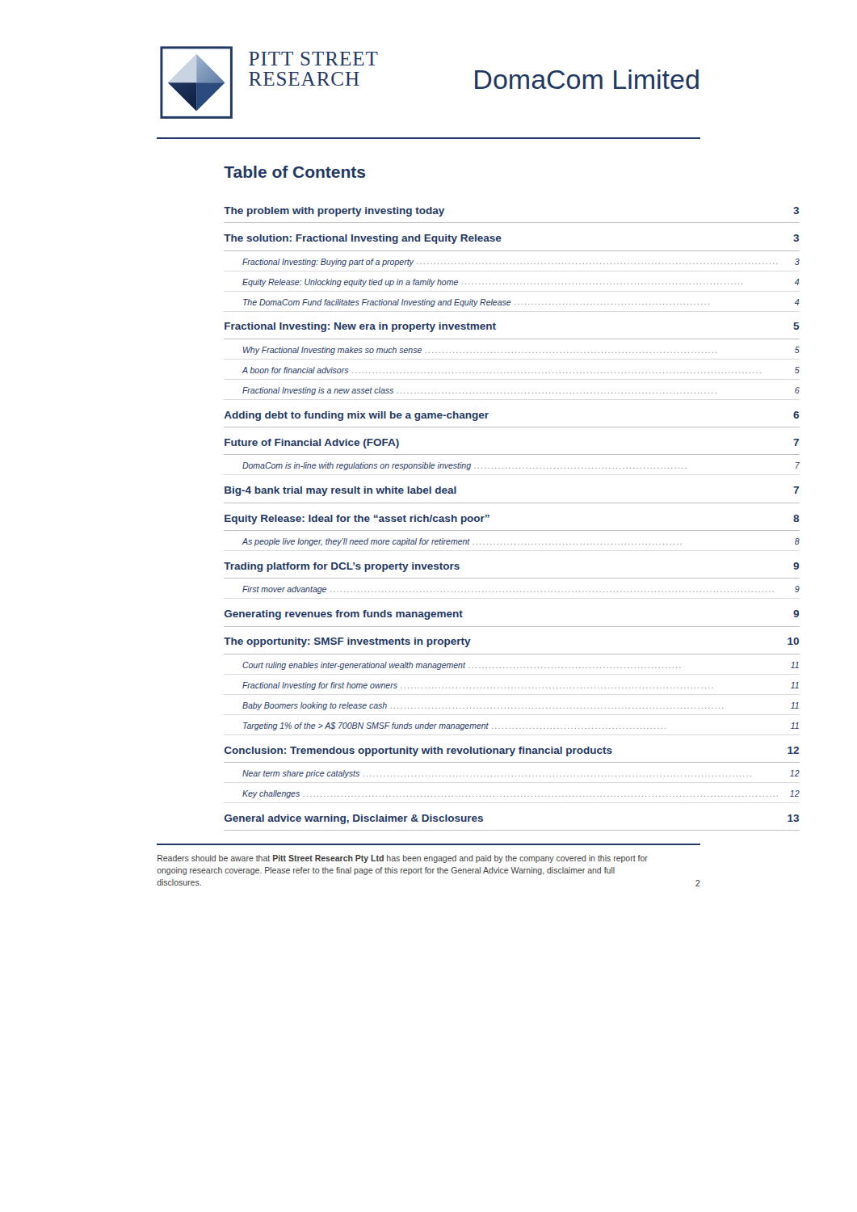PITT STREET RESEARCH
DomaCom Limited
Table of Contents
| The problem with property investing today | 3 |
| The solution: Fractional Investing and Equity Release | 3 |
| Fractional Investing: Buying part of a property .................................................................................................................. | 3 |
| Equity Release: Unlocking equity tied up in a family home .................................................................................. | 4 |
| The DomaCom Fund facilitates Fractional Investing and Equity Release ......................................................... | 4 |
| Fractional Investing: New era in property investment | 5 |
| Why Fractional Investing makes so much sense ..................................................................................... | 5 |
| A boon for financial advisors ....................................................................................................................... | 5 |
| Fractional Investing is a new asset class ............................................................................................. | 6 |
| Adding debt to funding mix will be a game-changer | 6 |
| Future of Financial Advice (FOFA) | 7 |
| DomaCom is in-line with regulations on responsible investing .............................................................. | 7 |
| Big-4 bank trial may result in white label deal | 7 |
| Equity Release: Ideal for the “asset rich/cash poor” | 8 |
| As people live longer, they’ll need more capital for retirement ............................................................. | 8 |
| Trading platform for DCL’s property investors | 9 |
| First mover advantage ................................................................................................................................. | 9 |
| Generating revenues from funds management | 9 |
| The opportunity: SMSF investments in property | 10 |
| Court ruling enables inter-generational wealth management .............................................................. | 11 |
| Fractional Investing for first home owners ........................................................................................... | 11 |
| Baby Boomers looking to release cash ................................................................................................. | 11 |
| Targeting 1% of the > A$ 700BN SMSF funds under management ................................................... | 11 |
| Conclusion: Tremendous opportunity with revolutionary financial products | 12 |
| Near term share price catalysts ................................................................................................................. | 12 |
| Key challenges ............................................................................................................................................. | 12 |
| General advice warning, Disclaimer & Disclosures | 13 |
Readers should be aware that Pitt Street Research Pty Ltd has been engaged and paid by the company covered in this report for ongoing research coverage. Please refer to the final page of this report for the General Advice Warning, disclaimer and full disclosures.
2